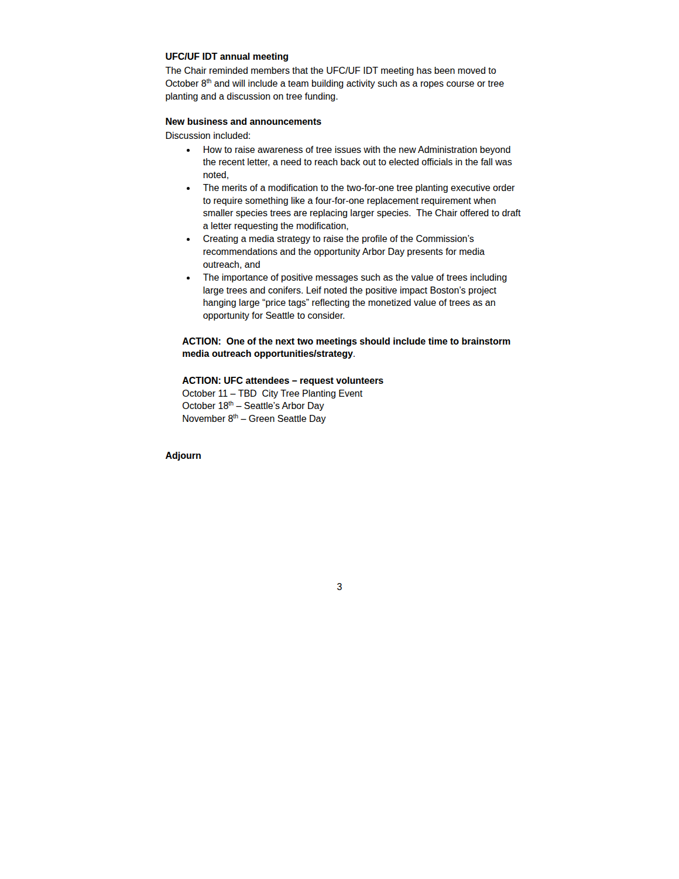UFC/UF IDT annual meeting
The Chair reminded members that the UFC/UF IDT meeting has been moved to October 8th and will include a team building activity such as a ropes course or tree planting and a discussion on tree funding.
New business and announcements
Discussion included:
How to raise awareness of tree issues with the new Administration beyond the recent letter, a need to reach back out to elected officials in the fall was noted,
The merits of a modification to the two-for-one tree planting executive order to require something like a four-for-one replacement requirement when smaller species trees are replacing larger species. The Chair offered to draft a letter requesting the modification,
Creating a media strategy to raise the profile of the Commission’s recommendations and the opportunity Arbor Day presents for media outreach, and
The importance of positive messages such as the value of trees including large trees and conifers. Leif noted the positive impact Boston’s project hanging large “price tags” reflecting the monetized value of trees as an opportunity for Seattle to consider.
ACTION: One of the next two meetings should include time to brainstorm media outreach opportunities/strategy.
ACTION: UFC attendees – request volunteers
October 11 – TBD City Tree Planting Event
October 18th – Seattle’s Arbor Day
November 8th – Green Seattle Day
Adjourn
3